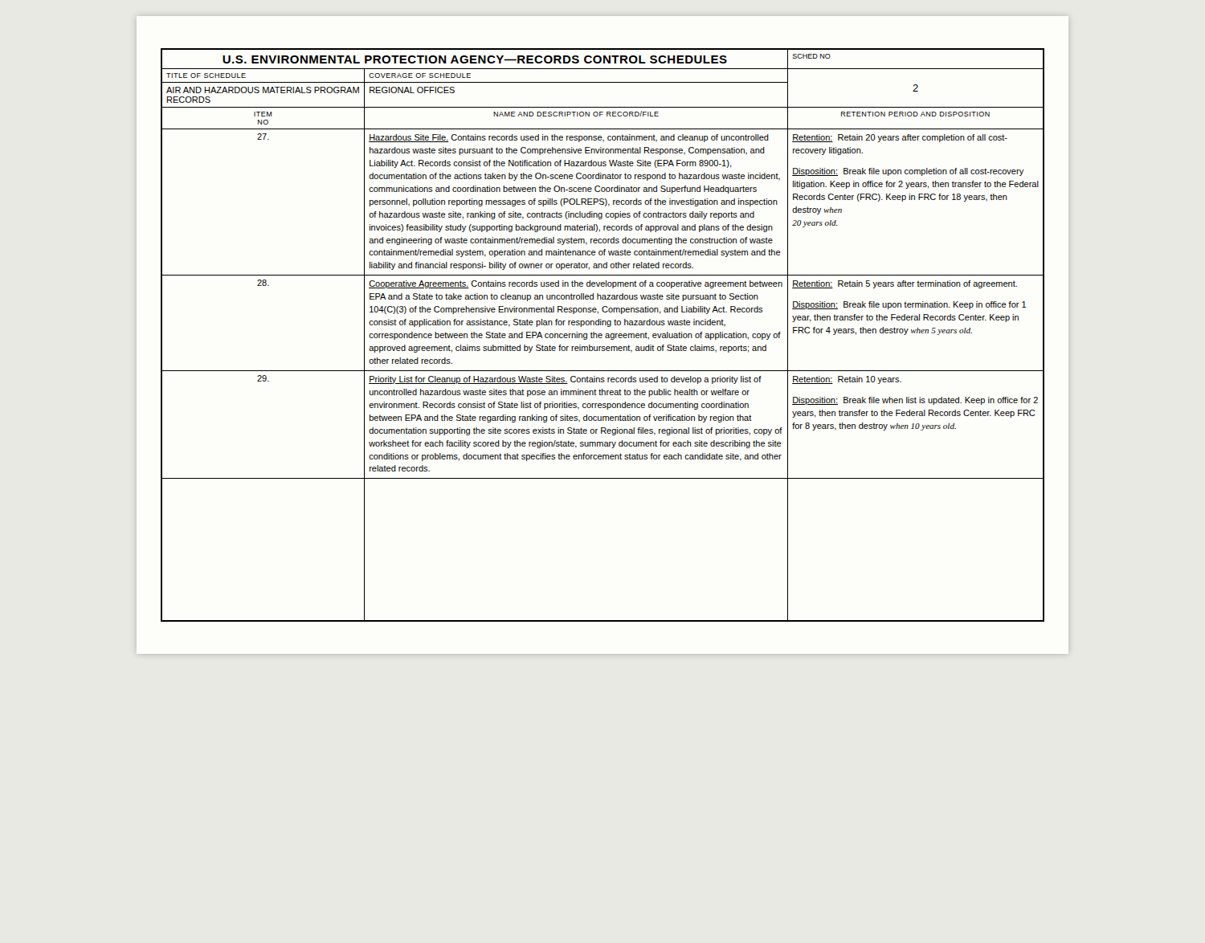| U.S. ENVIRONMENTAL PROTECTION AGENCY—RECORDS CONTROL SCHEDULES | SCHED NO |
| TITLE OF SCHEDULE | COVERAGE OF SCHEDULE | 2 |
| AIR AND HAZARDOUS MATERIALS PROGRAM RECORDS | REGIONAL OFFICES |
| ITEM NO | NAME AND DESCRIPTION OF RECORD/FILE | RETENTION PERIOD AND DISPOSITION |
| 27. | Hazardous Site File. Contains records used in the response, containment, and cleanup of uncontrolled hazardous waste sites pursuant to the Comprehensive Environmental Response, Compensation, and Liability Act. Records consist of the Notification of Hazardous Waste Site (EPA Form 8900-1), documentation of the actions taken by the On-scene Coordinator to respond to hazardous waste incident, communications and coordination between the On-scene Coordinator and Superfund Headquarters personnel, pollution reporting messages of spills (POLREPS), records of the investigation and inspection of hazardous waste site, ranking of site, contracts (including copies of contractors daily reports and invoices) feasibility study (supporting background material), records of approval and plans of the design and engineering of waste containment/remedial system, records documenting the construction of waste containment/remedial system, operation and maintenance of waste containment/remedial system and the liability and financial responsi- bility of owner or operator, and other related records. | Retention: Retain 20 years after completion of all cost-recovery litigation. Disposition: Break file upon completion of all cost-recovery litigation. Keep in office for 2 years, then transfer to the Federal Records Center (FRC). Keep in FRC for 18 years, then destroy when 20 years old. |
| 28. | Cooperative Agreements. Contains records used in the development of a cooperative agreement between EPA and a State to take action to cleanup an uncontrolled hazardous waste site pursuant to Section 104(C)(3) of the Comprehensive Environmental Response, Compensation, and Liability Act. Records consist of application for assistance, State plan for responding to hazardous waste incident, correspondence between the State and EPA concerning the agreement, evaluation of application, copy of approved agreement, claims submitted by State for reimbursement, audit of State claims, reports; and other related records. | Retention: Retain 5 years after termination of agreement. Disposition: Break file upon termination. Keep in office for 1 year, then transfer to the Federal Records Center. Keep in FRC for 4 years, then destroy when 5 years old. |
| 29. | Priority List for Cleanup of Hazardous Waste Sites. Contains records used to develop a priority list of uncontrolled hazardous waste sites that pose an imminent threat to the public health or welfare or environment. Records consist of State list of priorities, correspondence documenting coordination between EPA and the State regarding ranking of sites, documentation of verification by region that documentation supporting the site scores exists in State or Regional files, regional list of priorities, copy of worksheet for each facility scored by the region/state, summary document for each site describing the site conditions or problems, document that specifies the enforcement status for each candidate site, and other related records. | Retention: Retain 10 years. Disposition: Break file when list is updated. Keep in office for 2 years, then transfer to the Federal Records Center. Keep FRC for 8 years, then destroy when 10 years old. |